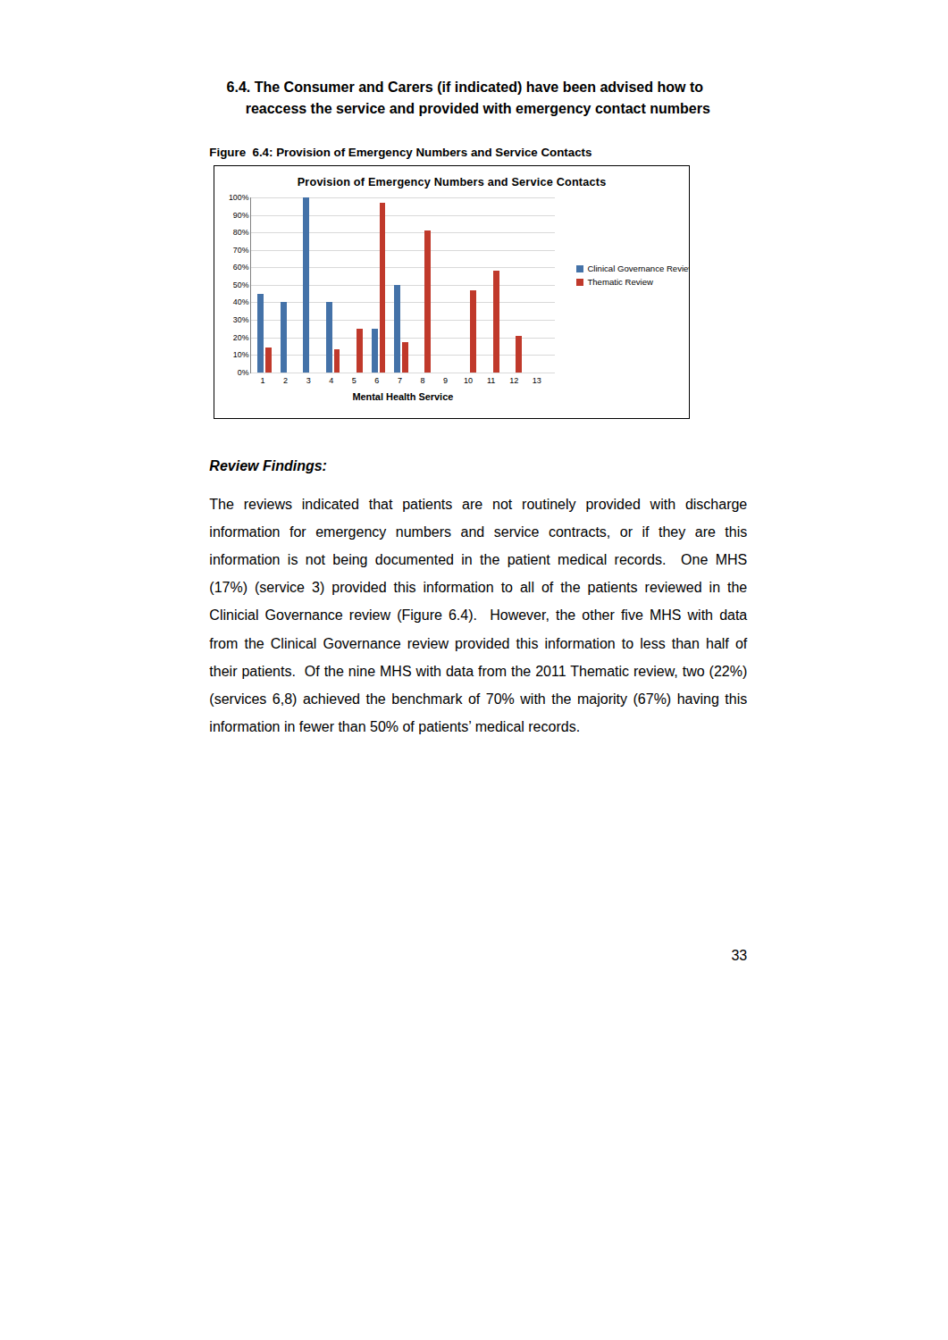6.4. The Consumer and Carers (if indicated) have been advised how to reaccess the service and provided with emergency contact numbers
Figure 6.4: Provision of Emergency Numbers and Service Contacts
Provision of Emergency Numbers and Service Contacts
100%
90%
80%
70%
60%
50%
40%
30%
20%
10%
0%
1 2 3 4 5 6 7 8 9 10 11 12 13
Mental Health Service
Clinical Governance Reviews
Thematic Review
Review Findings:
The reviews indicated that patients are not routinely provided with discharge information for emergency numbers and service contracts, or if they are this information is not being documented in the patient medical records. One MHS (17%) (service 3) provided this information to all of the patients reviewed in the Clinicial Governance review (Figure 6.4). However, the other five MHS with data from the Clinical Governance review provided this information to less than half of their patients. Of the nine MHS with data from the 2011 Thematic review, two (22%) (services 6,8) achieved the benchmark of 70% with the majority (67%) having this information in fewer than 50% of patients’ medical records.
33